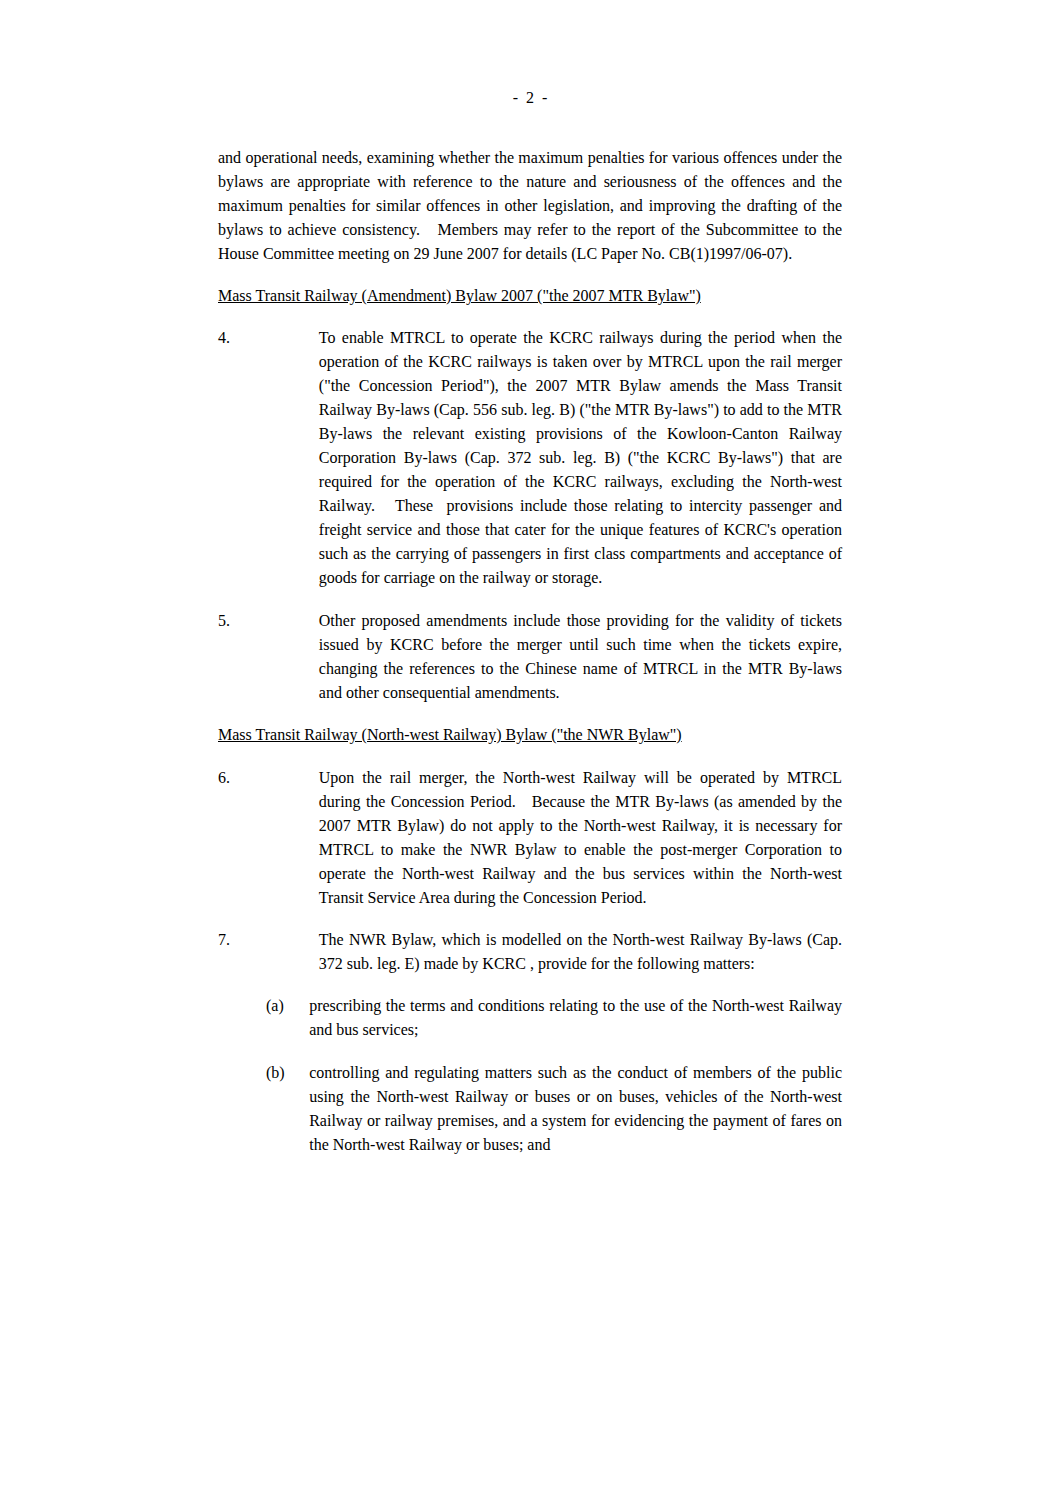- 2 -
and operational needs, examining whether the maximum penalties for various offences under the bylaws are appropriate with reference to the nature and seriousness of the offences and the maximum penalties for similar offences in other legislation, and improving the drafting of the bylaws to achieve consistency. Members may refer to the report of the Subcommittee to the House Committee meeting on 29 June 2007 for details (LC Paper No. CB(1)1997/06-07).
Mass Transit Railway (Amendment) Bylaw 2007 ("the 2007 MTR Bylaw")
4.
To enable MTRCL to operate the KCRC railways during the period when the operation of the KCRC railways is taken over by MTRCL upon the rail merger ("the Concession Period"), the 2007 MTR Bylaw amends the Mass Transit Railway By-laws (Cap. 556 sub. leg. B) ("the MTR By-laws") to add to the MTR By-laws the relevant existing provisions of the Kowloon-Canton Railway Corporation By-laws (Cap. 372 sub. leg. B) ("the KCRC By-laws") that are required for the operation of the KCRC railways, excluding the North-west Railway. These provisions include those relating to intercity passenger and freight service and those that cater for the unique features of KCRC's operation such as the carrying of passengers in first class compartments and acceptance of goods for carriage on the railway or storage.
5.
Other proposed amendments include those providing for the validity of tickets issued by KCRC before the merger until such time when the tickets expire, changing the references to the Chinese name of MTRCL in the MTR By-laws and other consequential amendments.
Mass Transit Railway (North-west Railway) Bylaw ("the NWR Bylaw")
6.
Upon the rail merger, the North-west Railway will be operated by MTRCL during the Concession Period. Because the MTR By-laws (as amended by the 2007 MTR Bylaw) do not apply to the North-west Railway, it is necessary for MTRCL to make the NWR Bylaw to enable the post-merger Corporation to operate the North-west Railway and the bus services within the North-west Transit Service Area during the Concession Period.
7.
The NWR Bylaw, which is modelled on the North-west Railway By-laws (Cap. 372 sub. leg. E) made by KCRC , provide for the following matters:
(a)
prescribing the terms and conditions relating to the use of the North-west Railway and bus services;
(b)
controlling and regulating matters such as the conduct of members of the public using the North-west Railway or buses or on buses, vehicles of the North-west Railway or railway premises, and a system for evidencing the payment of fares on the North-west Railway or buses; and